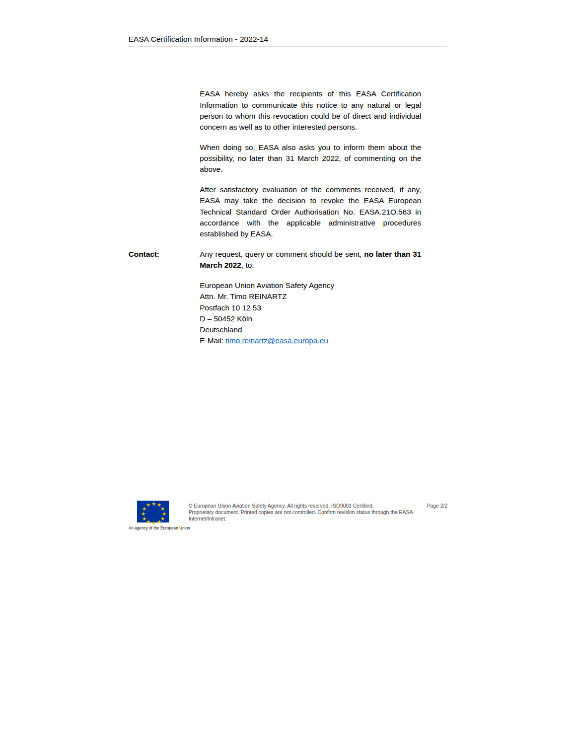EASA Certification Information - 2022-14
EASA hereby asks the recipients of this EASA Certification Information to communicate this notice to any natural or legal person to whom this revocation could be of direct and individual concern as well as to other interested persons.
When doing so, EASA also asks you to inform them about the possibility, no later than 31 March 2022, of commenting on the above.
After satisfactory evaluation of the comments received, if any, EASA may take the decision to revoke the EASA European Technical Standard Order Authorisation No. EASA.21O.563 in accordance with the applicable administrative procedures established by EASA.
Contact:
Any request, query or comment should be sent, no later than 31 March 2022, to:
European Union Aviation Safety Agency
Attn. Mr. Timo REINARTZ
Postfach 10 12 53
D – 50452 Köln
Deutschland
E-Mail: timo.reinartz@easa.europa.eu
★ ★ ★ ★ ★ ★ ★ ★ ★ ★ ★ ★
An agency of the European Union
© European Union Aviation Safety Agency. All rights reserved. ISO9001 Certified.
Proprietary document. Printed copies are not controlled. Confirm revision status through the EASA-Internet/Intranet.
Page 2/2